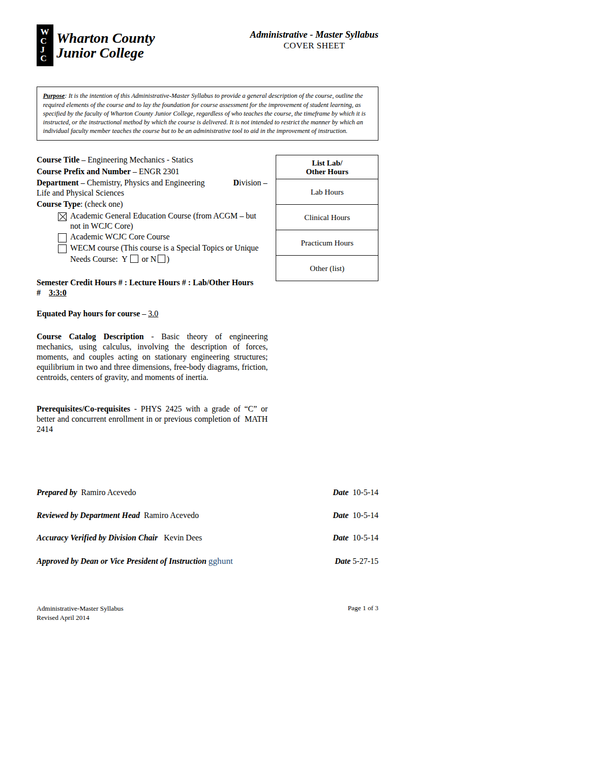WCJC
Wharton County
Junior College
Administrative - Master Syllabus
COVER SHEET
Purpose: It is the intention of this Administrative-Master Syllabus to provide a general description of the course, outline the required elements of the course and to lay the foundation for course assessment for the improvement of student learning, as specified by the faculty of Wharton County Junior College, regardless of who teaches the course, the timeframe by which it is instructed, or the instructional method by which the course is delivered. It is not intended to restrict the manner by which an individual faculty member teaches the course but to be an administrative tool to aid in the improvement of instruction.
Course Title – Engineering Mechanics - Statics
Course Prefix and Number – ENGR 2301
Department – Chemistry, Physics and Engineering Division – Life and Physical Sciences
Course Type: (check one)
Academic General Education Course (from ACGM – but not in WCJC Core)
Academic WCJC Core Course
WECM course (This course is a Special Topics or Unique Needs Course: Y or N )
Semester Credit Hours # : Lecture Hours # : Lab/Other Hours # 3:3:0
Equated Pay hours for course – 3.0
Course Catalog Description - Basic theory of engineering mechanics, using calculus, involving the description of forces, moments, and couples acting on stationary engineering structures; equilibrium in two and three dimensions, free-body diagrams, friction, centroids, centers of gravity, and moments of inertia.
Prerequisites/Co-requisites - PHYS 2425 with a grade of “C” or better and concurrent enrollment in or previous completion of MATH 2414
| List Lab/ Other Hours |
| Lab Hours |
| Clinical Hours |
| Practicum Hours |
| Other (list) |
Prepared by Ramiro Acevedo
Date 10-5-14
Reviewed by Department Head Ramiro Acevedo
Date 10-5-14
Accuracy Verified by Division Chair Kevin Dees
Date 10-5-14
Approved by Dean or Vice President of Instruction gghunt
Date 5-27-15
Administrative-Master Syllabus
Revised April 2014
Page 1 of 3